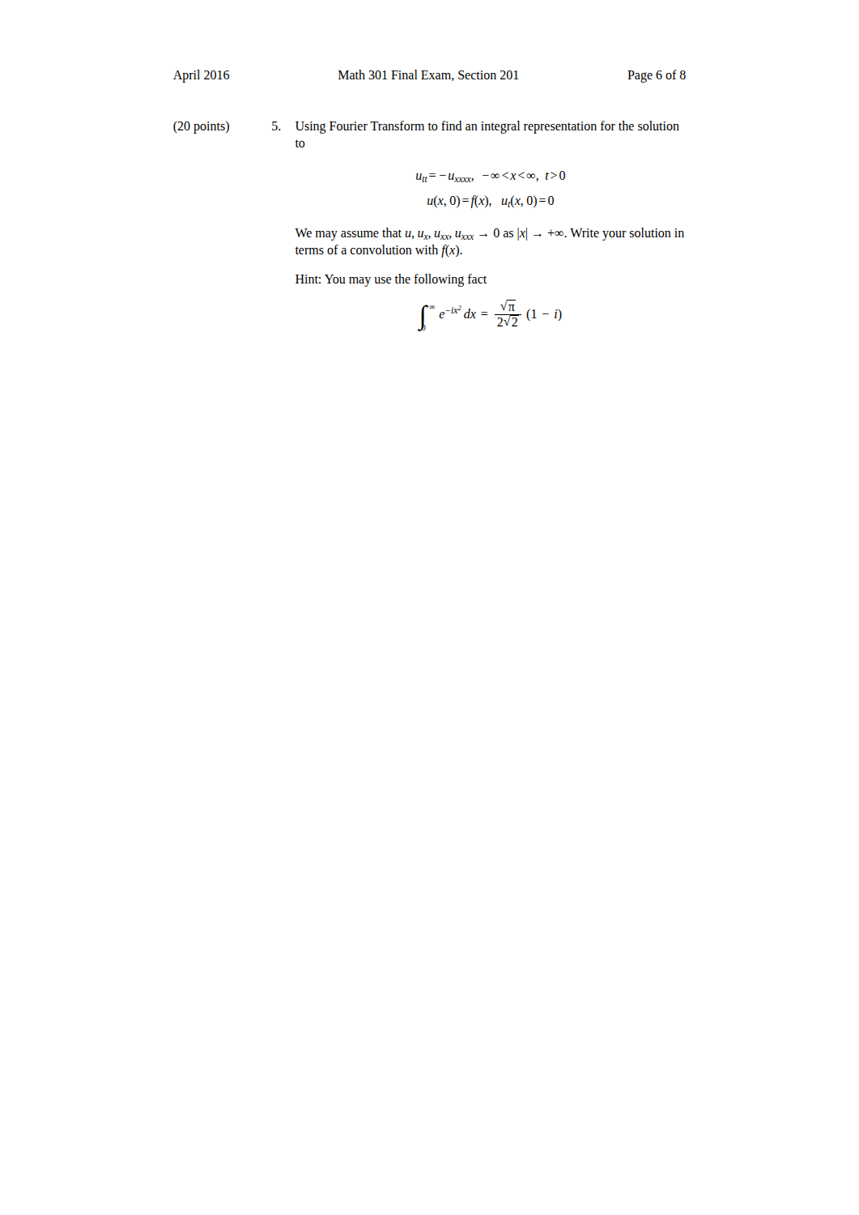April 2016
Math 301 Final Exam, Section 201
Page 6 of 8
(20 points)
5.
Using Fourier Transform to find an integral representation for the solution to
utt=−uxxxx, −∞<x<∞, t>0
u(x, 0)=f(x), ut(x, 0)=0
We may assume that u, ux, uxx, uxxx → 0 as |x| → +∞. Write your solution in terms of a convolution with f(x).
Hint: You may use the following fact
∫+∞0 e−ix2  dx = π 22 (1 − i)